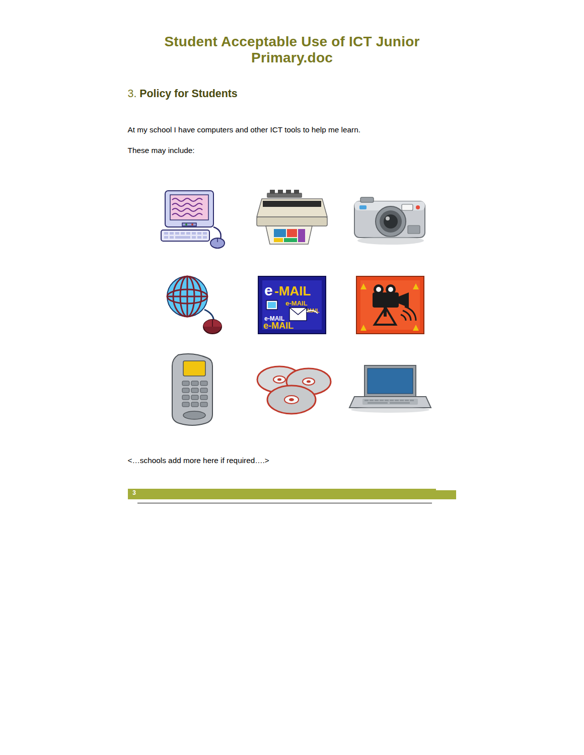Student Acceptable Use of ICT Junior Primary.doc
3. Policy for Students
At my school I have computers and other ICT tools to help me learn.
These may include:
| | e -MAIL e-MAIL e-MAIL e-MAIL e-MAIL | |
<…schools add more here if required….>
3